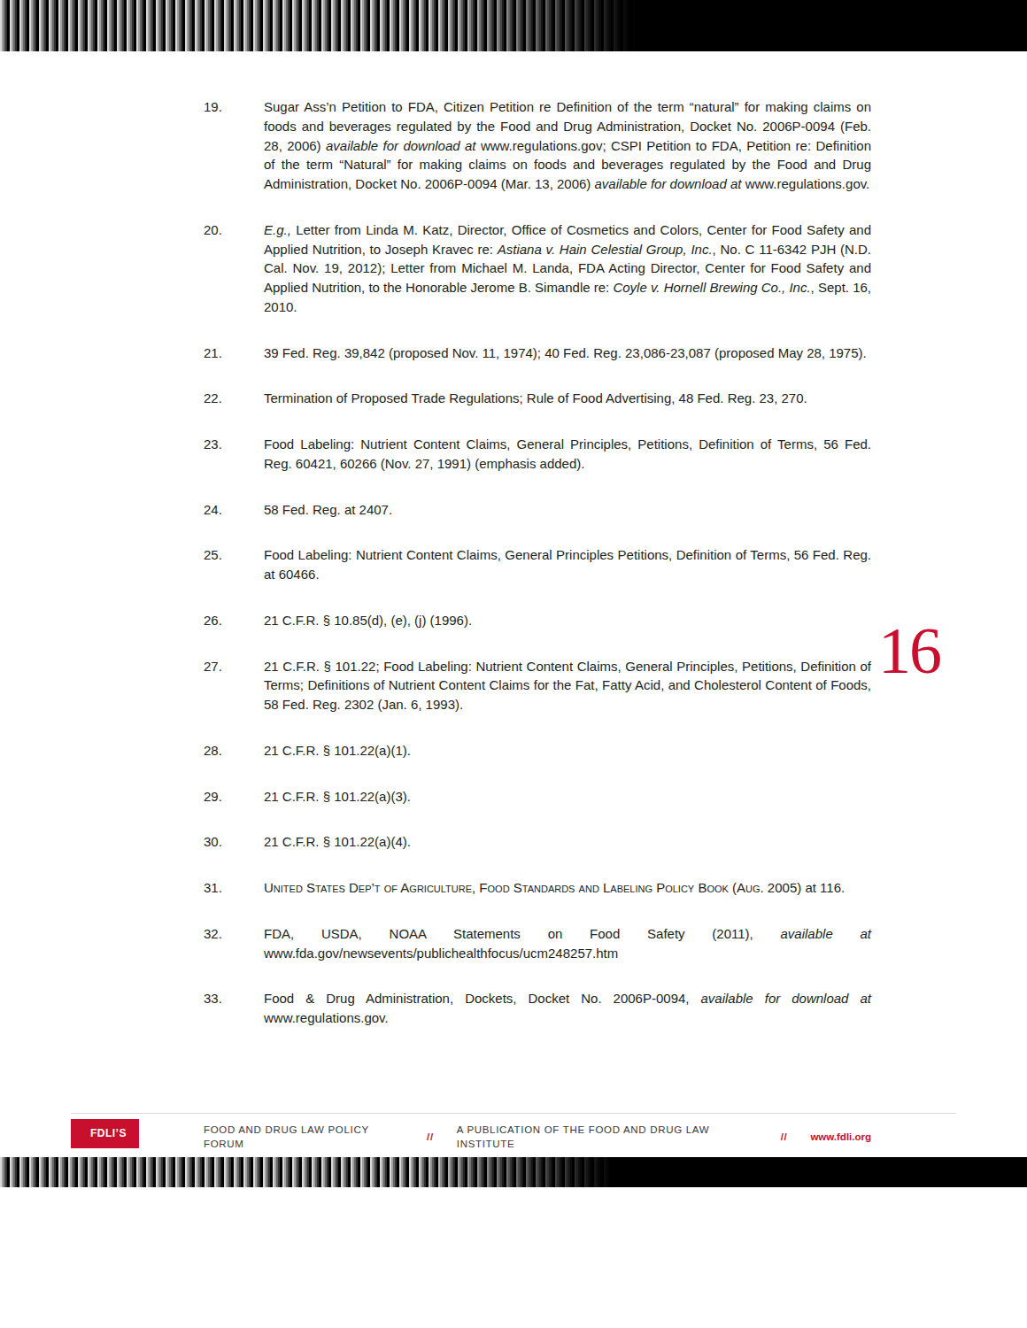16
19. Sugar Ass’n Petition to FDA, Citizen Petition re Definition of the term “natural” for making claims on foods and beverages regulated by the Food and Drug Administration, Docket No. 2006P-0094 (Feb. 28, 2006) available for download at www.regulations.gov; CSPI Petition to FDA, Petition re: Definition of the term “Natural” for making claims on foods and beverages regulated by the Food and Drug Administration, Docket No. 2006P-0094 (Mar. 13, 2006) available for download at www.regulations.gov.
20. E.g., Letter from Linda M. Katz, Director, Office of Cosmetics and Colors, Center for Food Safety and Applied Nutrition, to Joseph Kravec re: Astiana v. Hain Celestial Group, Inc., No. C 11-6342 PJH (N.D. Cal. Nov. 19, 2012); Letter from Michael M. Landa, FDA Acting Director, Center for Food Safety and Applied Nutrition, to the Honorable Jerome B. Simandle re: Coyle v. Hornell Brewing Co., Inc., Sept. 16, 2010.
21. 39 Fed. Reg. 39,842 (proposed Nov. 11, 1974); 40 Fed. Reg. 23,086-23,087 (proposed May 28, 1975).
22. Termination of Proposed Trade Regulations; Rule of Food Advertising, 48 Fed. Reg. 23, 270.
23. Food Labeling: Nutrient Content Claims, General Principles, Petitions, Definition of Terms, 56 Fed. Reg. 60421, 60266 (Nov. 27, 1991) (emphasis added).
24. 58 Fed. Reg. at 2407.
25. Food Labeling: Nutrient Content Claims, General Principles Petitions, Definition of Terms, 56 Fed. Reg. at 60466.
26. 21 C.F.R. § 10.85(d), (e), (j) (1996).
27. 21 C.F.R. § 101.22; Food Labeling: Nutrient Content Claims, General Principles, Petitions, Definition of Terms; Definitions of Nutrient Content Claims for the Fat, Fatty Acid, and Cholesterol Content of Foods, 58 Fed. Reg. 2302 (Jan. 6, 1993).
28. 21 C.F.R. § 101.22(a)(1).
29. 21 C.F.R. § 101.22(a)(3).
30. 21 C.F.R. § 101.22(a)(4).
31. United States Dep’t of Agriculture, Food Standards and Labeling Policy Book (Aug. 2005) at 116.
32. FDA, USDA, NOAA Statements on Food Safety (2011), available at www.fda.gov/newsevents/publichealthfocus/ucm248257.htm
33. Food & Drug Administration, Dockets, Docket No. 2006P-0094, available for download at www.regulations.gov.
FDLI’S
Food and Drug Law Policy Forum // A publication of the Food and Drug Law Institute // www.fdli.org